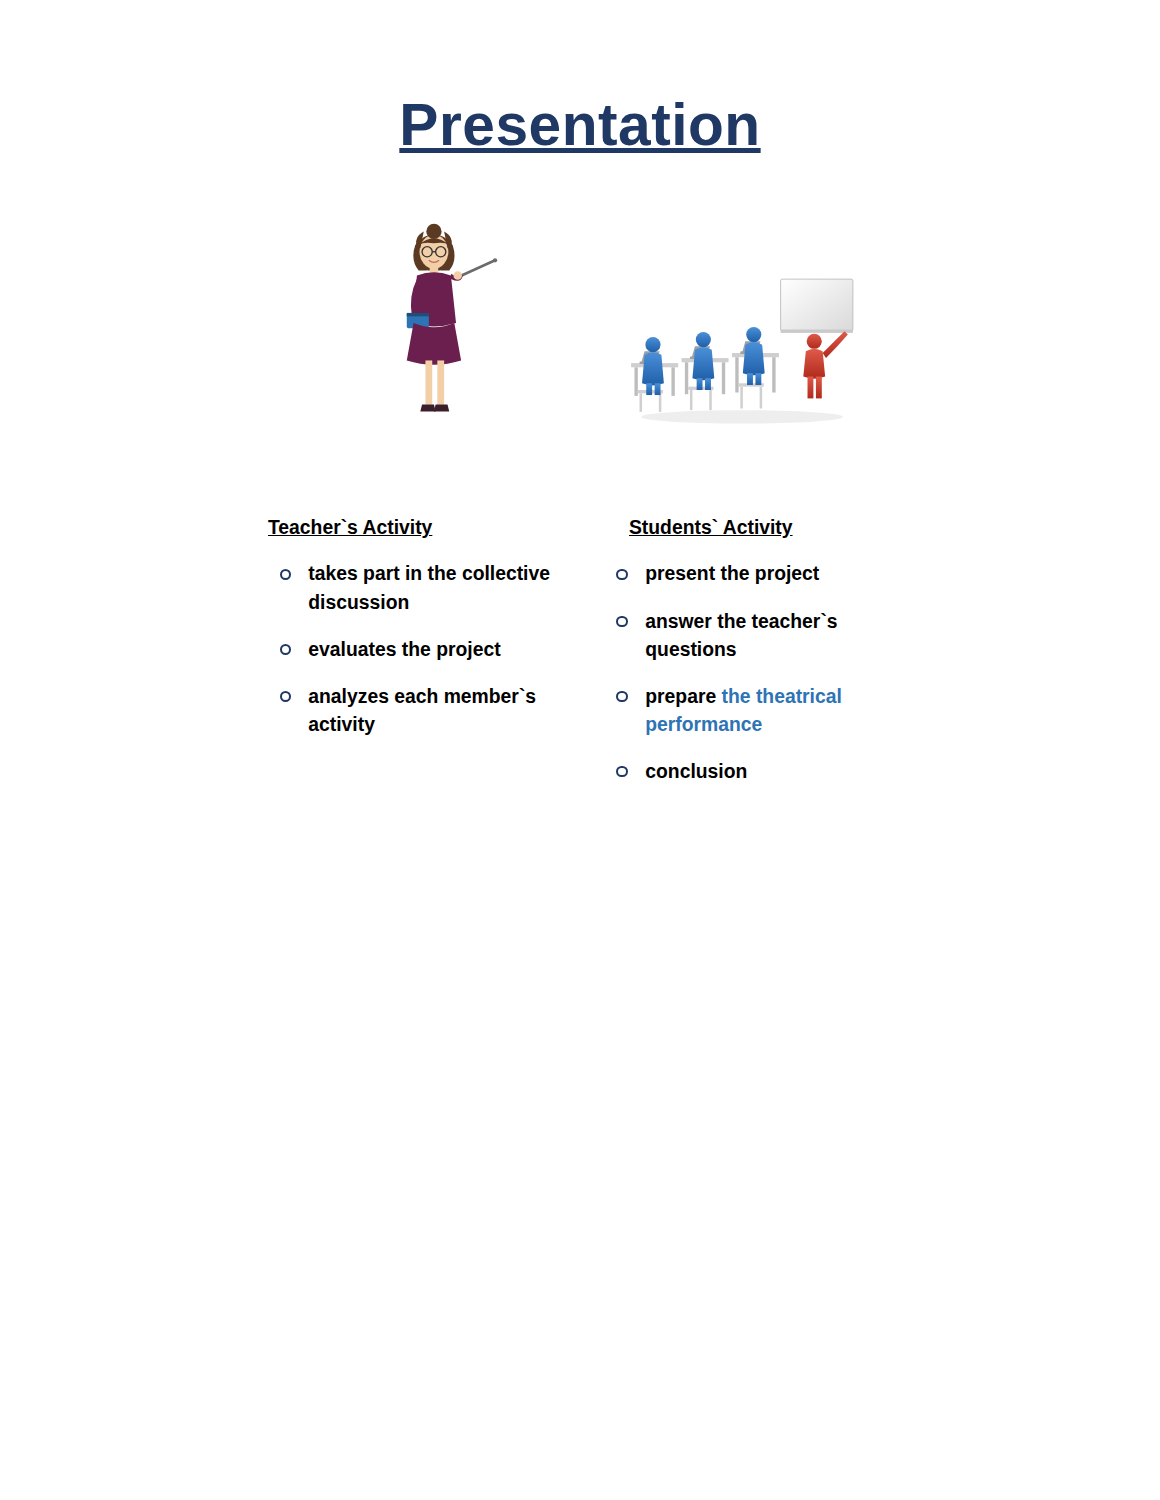Presentation
Teacher`s Activity
takes part in the collective discussion
evaluates the project
analyzes each member`s activity
Students` Activity
present the project
answer the teacher`s questions
prepare the theatrical performance
conclusion